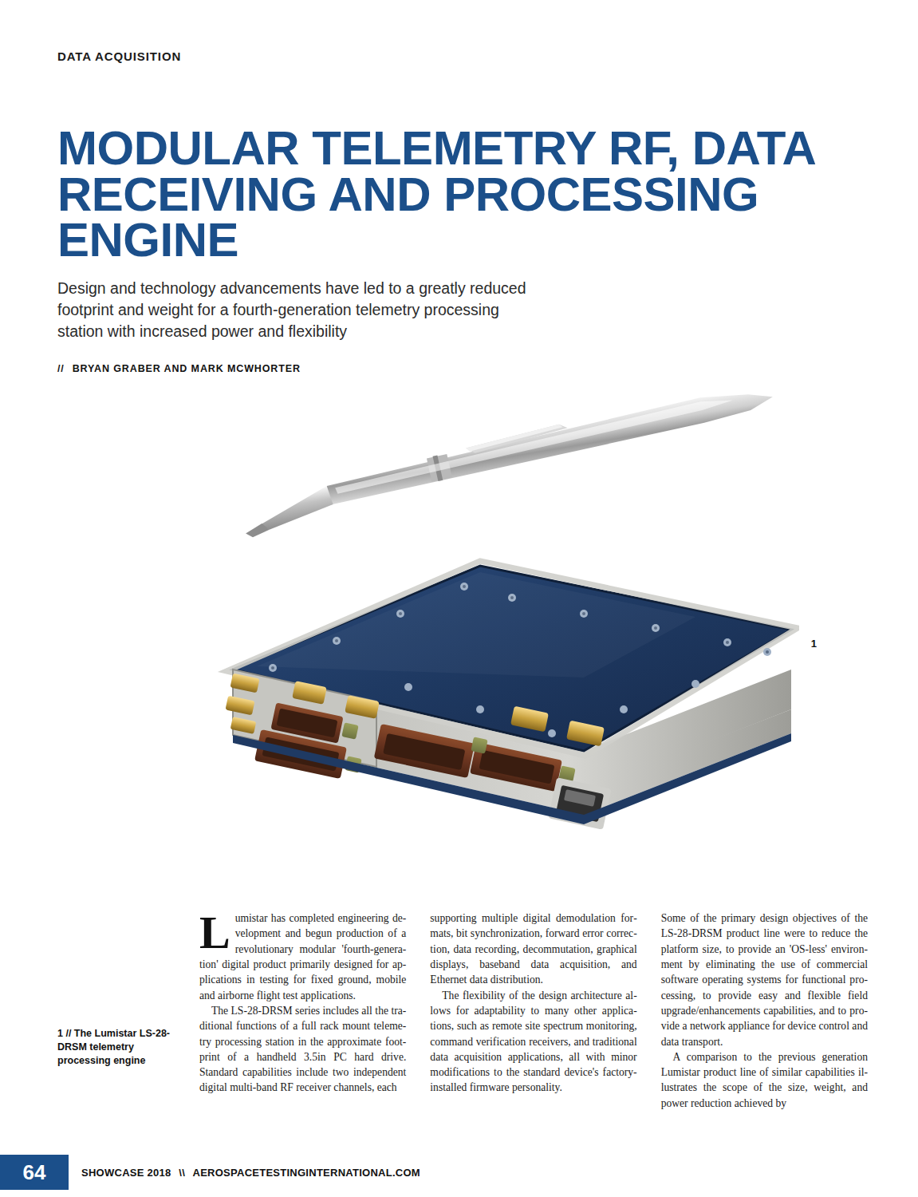Data Acquisition
Modular telemetry RF, data receiving and processing engine
Design and technology advancements have led to a greatly reduced footprint and weight for a fourth-generation telemetry processing station with increased power and flexibility
//Bryan Graber and Mark McWhorter
1
1 // The Lumistar LS-28-DRSM telemetry processing engine
Lumistar has completed engineering development and begun production of a revolutionary modular 'fourth-generation' digital product primarily designed for applications in testing for fixed ground, mobile and airborne flight test applications.
The LS-28-DRSM series includes all the traditional functions of a full rack mount telemetry processing station in the approximate footprint of a handheld 3.5in PC hard drive. Standard capabilities include two independent digital multi-band RF receiver channels, each
supporting multiple digital demodulation formats, bit synchronization, forward error correction, data recording, decommutation, graphical displays, baseband data acquisition, and Ethernet data distribution.
The flexibility of the design architecture allows for adaptability to many other applications, such as remote site spectrum monitoring, command verification receivers, and traditional data acquisition applications, all with minor modifications to the standard device's factory-installed firmware personality.
Some of the primary design objectives of the LS-28-DRSM product line were to reduce the platform size, to provide an 'OS-less' environment by eliminating the use of commercial software operating systems for functional processing, to provide easy and flexible field upgrade/enhancements capabilities, and to provide a network appliance for device control and data transport.
A comparison to the previous generation Lumistar product line of similar capabilities illustrates the scope of the size, weight, and power reduction achieved by
64
Showcase 2018 \\ aerospacetestinginternational.com